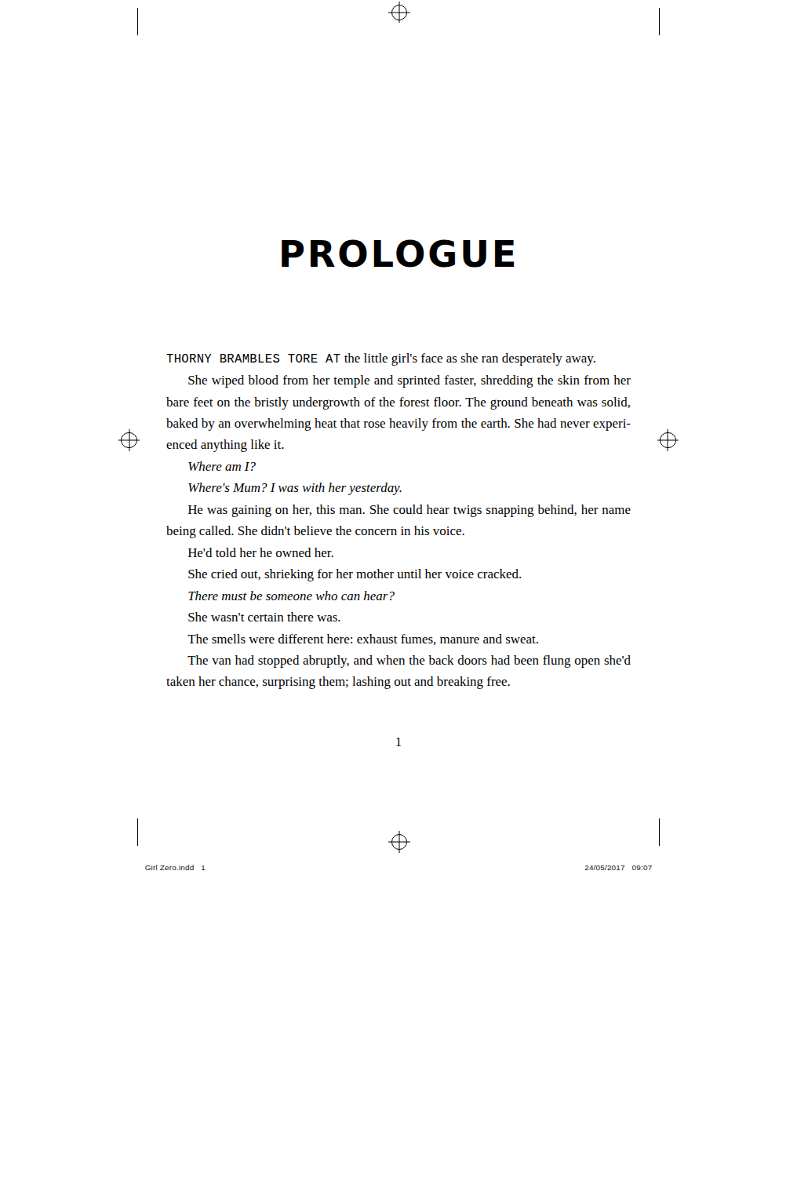PROLOGUE
Thorny brambles tore at the little girl's face as she ran desperately away.
She wiped blood from her temple and sprinted faster, shredding the skin from her bare feet on the bristly undergrowth of the forest floor. The ground beneath was solid, baked by an overwhelming heat that rose heavily from the earth. She had never experienced anything like it.
Where am I?
Where's Mum? I was with her yesterday.
He was gaining on her, this man. She could hear twigs snapping behind, her name being called. She didn't believe the concern in his voice.
He'd told her he owned her.
She cried out, shrieking for her mother until her voice cracked.
There must be someone who can hear?
She wasn't certain there was.
The smells were different here: exhaust fumes, manure and sweat.
The van had stopped abruptly, and when the back doors had been flung open she'd taken her chance, surprising them; lashing out and breaking free.
1
Girl Zero.indd 1 24/05/2017 09:07